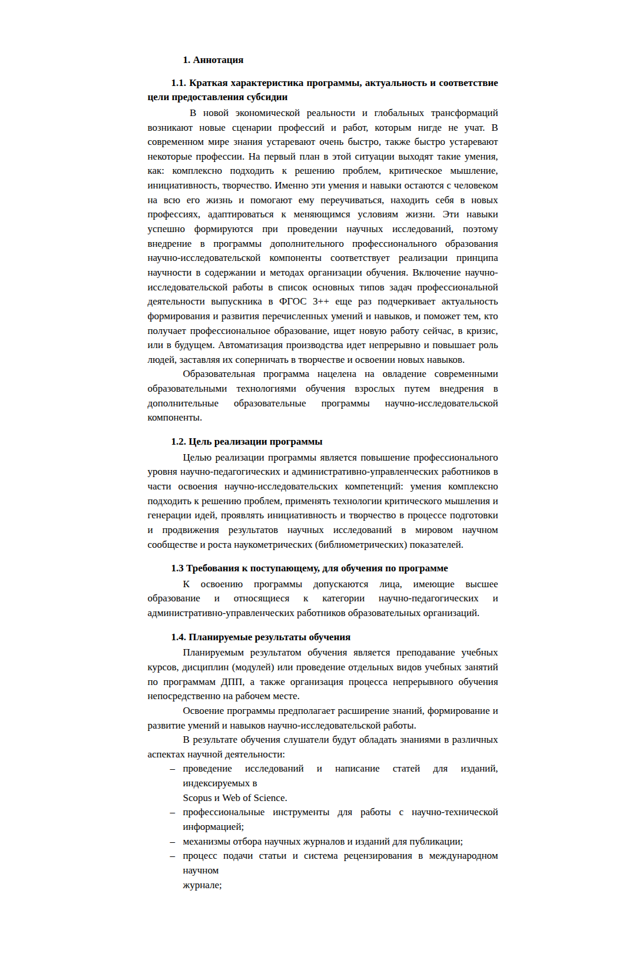1. Аннотация
1.1. Краткая характеристика программы, актуальность и соответствие цели предоставления субсидии
В новой экономической реальности и глобальных трансформаций возникают новые сценарии профессий и работ, которым нигде не учат. В современном мире знания устаревают очень быстро, также быстро устаревают некоторые профессии. На первый план в этой ситуации выходят такие умения, как: комплексно подходить к решению проблем, критическое мышление, инициативность, творчество. Именно эти умения и навыки остаются с человеком на всю его жизнь и помогают ему переучиваться, находить себя в новых профессиях, адаптироваться к меняющимся условиям жизни. Эти навыки успешно формируются при проведении научных исследований, поэтому внедрение в программы дополнительного профессионального образования научно-исследовательской компоненты соответствует реализации принципа научности в содержании и методах организации обучения. Включение научно-исследовательской работы в список основных типов задач профессиональной деятельности выпускника в ФГОС 3++ еще раз подчеркивает актуальность формирования и развития перечисленных умений и навыков, и поможет тем, кто получает профессиональное образование, ищет новую работу сейчас, в кризис, или в будущем. Автоматизация производства идет непрерывно и повышает роль людей, заставляя их соперничать в творчестве и освоении новых навыков.
Образовательная программа нацелена на овладение современными образовательными технологиями обучения взрослых путем внедрения в дополнительные образовательные программы научно-исследовательской компоненты.
1.2. Цель реализации программы
Целью реализации программы является повышение профессионального уровня научно-педагогических и административно-управленческих работников в части освоения научно-исследовательских компетенций: умения комплексно подходить к решению проблем, применять технологии критического мышления и генерации идей, проявлять инициативность и творчество в процессе подготовки и продвижения результатов научных исследований в мировом научном сообществе и роста наукометрических (библиометрических) показателей.
1.3 Требования к поступающему, для обучения по программе
К освоению программы допускаются лица, имеющие высшее образование и относящиеся к категории научно-педагогических и административно-управленческих работников образовательных организаций.
1.4. Планируемые результаты обучения
Планируемым результатом обучения является преподавание учебных курсов, дисциплин (модулей) или проведение отдельных видов учебных занятий по программам ДПП, а также организация процесса непрерывного обучения непосредственно на рабочем месте.
Освоение программы предполагает расширение знаний, формирование и развитие умений и навыков научно-исследовательской работы.
В результате обучения слушатели будут обладать знаниями в различных аспектах научной деятельности:
проведение исследований и написание статей для изданий, индексируемых в
Scopus и Web of Science.
профессиональные инструменты для работы с научно-технической информацией;
механизмы отбора научных журналов и изданий для публикации;
процесс подачи статьи и система рецензирования в международном научном
журнале;